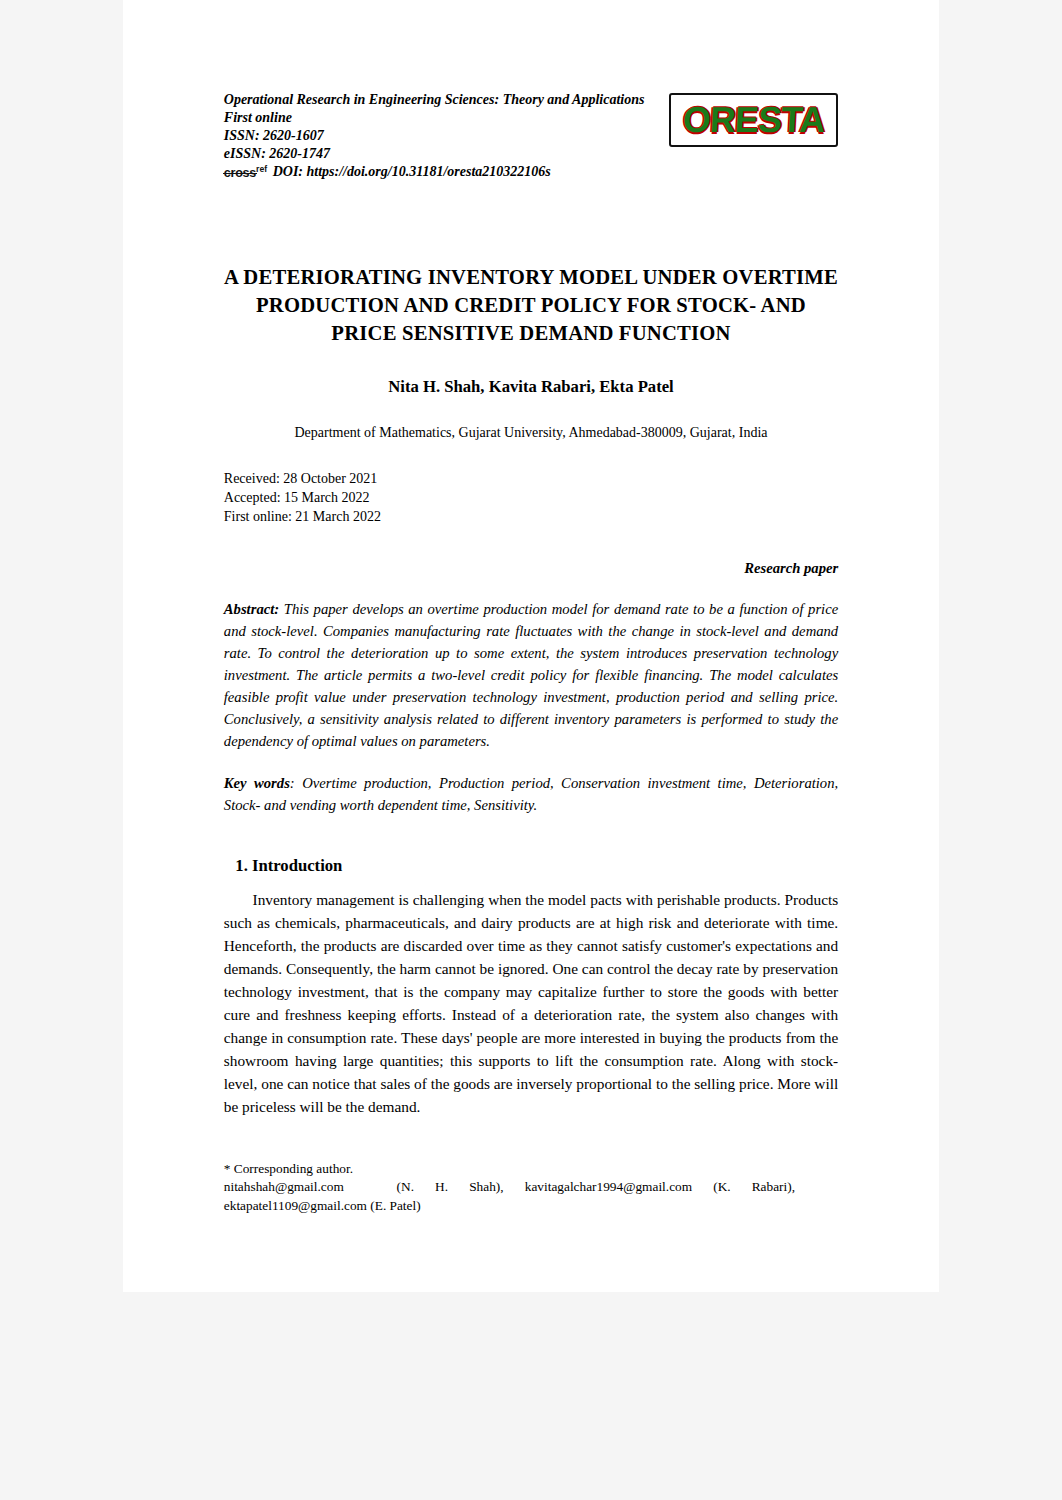ORESTA
Operational Research in Engineering Sciences: Theory and Applications
First online
ISSN: 2620-1607
eISSN: 2620-1747
cross ref DOI: https://doi.org/10.31181/oresta210322106s
A DETERIORATING INVENTORY MODEL UNDER OVERTIME PRODUCTION AND CREDIT POLICY FOR STOCK- AND PRICE SENSITIVE DEMAND FUNCTION
Nita H. Shah, Kavita Rabari, Ekta Patel
Department of Mathematics, Gujarat University, Ahmedabad-380009, Gujarat, India
Received: 28 October 2021
Accepted: 15 March 2022
First online: 21 March 2022
Research paper
Abstract: This paper develops an overtime production model for demand rate to be a function of price and stock-level. Companies manufacturing rate fluctuates with the change in stock-level and demand rate. To control the deterioration up to some extent, the system introduces preservation technology investment. The article permits a two-level credit policy for flexible financing. The model calculates feasible profit value under preservation technology investment, production period and selling price. Conclusively, a sensitivity analysis related to different inventory parameters is performed to study the dependency of optimal values on parameters.
Key words: Overtime production, Production period, Conservation investment time, Deterioration, Stock- and vending worth dependent time, Sensitivity.
1. Introduction
Inventory management is challenging when the model pacts with perishable products. Products such as chemicals, pharmaceuticals, and dairy products are at high risk and deteriorate with time. Henceforth, the products are discarded over time as they cannot satisfy customer's expectations and demands. Consequently, the harm cannot be ignored. One can control the decay rate by preservation technology investment, that is the company may capitalize further to store the goods with better cure and freshness keeping efforts. Instead of a deterioration rate, the system also changes with change in consumption rate. These days' people are more interested in buying the products from the showroom having large quantities; this supports to lift the consumption rate. Along with stock-level, one can notice that sales of the goods are inversely proportional to the selling price. More will be priceless will be the demand.
* Corresponding author.
nitahshah@gmail.com (N. H. Shah), kavitagalchar1994@gmail.com (K. Rabari),
ektapatel1109@gmail.com (E. Patel)